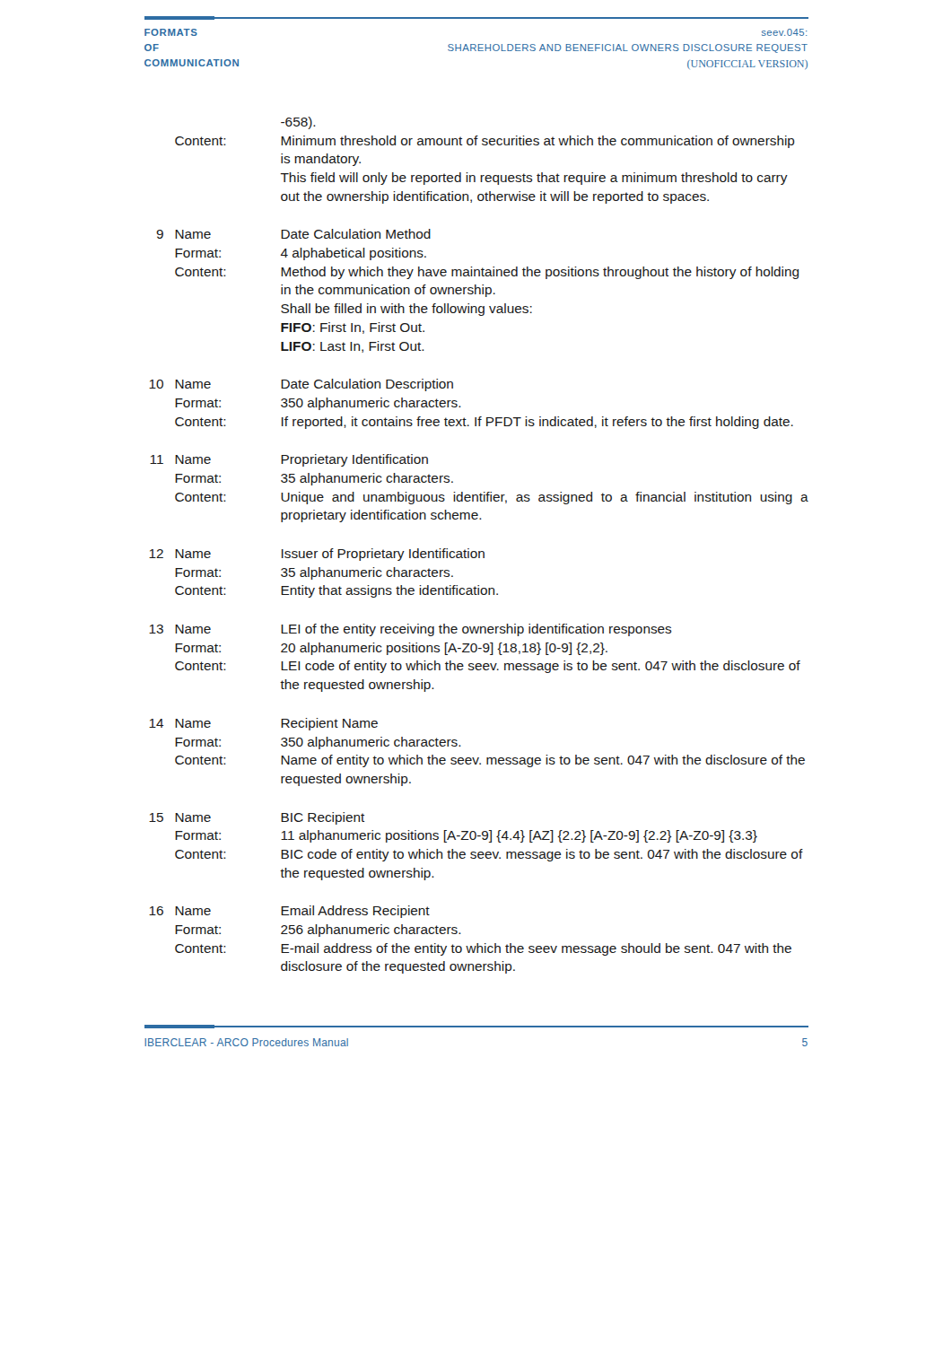FORMATS
OF
COMMUNICATION
seev.045:
SHAREHOLDERS AND BENEFICIAL OWNERS DISCLOSURE REQUEST
(UNOFICCIAL VERSION)
-658).
Content:
Minimum threshold or amount of securities at which the communication of ownership is mandatory.
This field will only be reported in requests that require a minimum threshold to carry out the ownership identification, otherwise it will be reported to spaces.
9
Name
Date Calculation Method
Format:
4 alphabetical positions.
Content:
Method by which they have maintained the positions throughout the history of holding in the communication of ownership.
Shall be filled in with the following values:
FIFO: First In, First Out.
LIFO: Last In, First Out.
10
Name
Date Calculation Description
Format:
350 alphanumeric characters.
Content:
If reported, it contains free text. If PFDT is indicated, it refers to the first holding date.
11
Name
Proprietary Identification
Format:
35 alphanumeric characters.
Content:
Unique and unambiguous identifier, as assigned to a financial institution using a proprietary identification scheme.
12
Name
Issuer of Proprietary Identification
Format:
35 alphanumeric characters.
Content:
Entity that assigns the identification.
13
Name
LEI of the entity receiving the ownership identification responses
Format:
20 alphanumeric positions [A-Z0-9] {18,18} [0-9] {2,2}.
Content:
LEI code of entity to which the seev. message is to be sent. 047 with the disclosure of the requested ownership.
14
Name
Recipient Name
Format:
350 alphanumeric characters.
Content:
Name of entity to which the seev. message is to be sent. 047 with the disclosure of the requested ownership.
15
Name
BIC Recipient
Format:
11 alphanumeric positions [A-Z0-9] {4.4} [AZ] {2.2} [A-Z0-9] {2.2} [A-Z0-9] {3.3}
Content:
BIC code of entity to which the seev. message is to be sent. 047 with the disclosure of the requested ownership.
16
Name
Email Address Recipient
Format:
256 alphanumeric characters.
Content:
E-mail address of the entity to which the seev message should be sent. 047 with the disclosure of the requested ownership.
IBERCLEAR - ARCO Procedures Manual
5